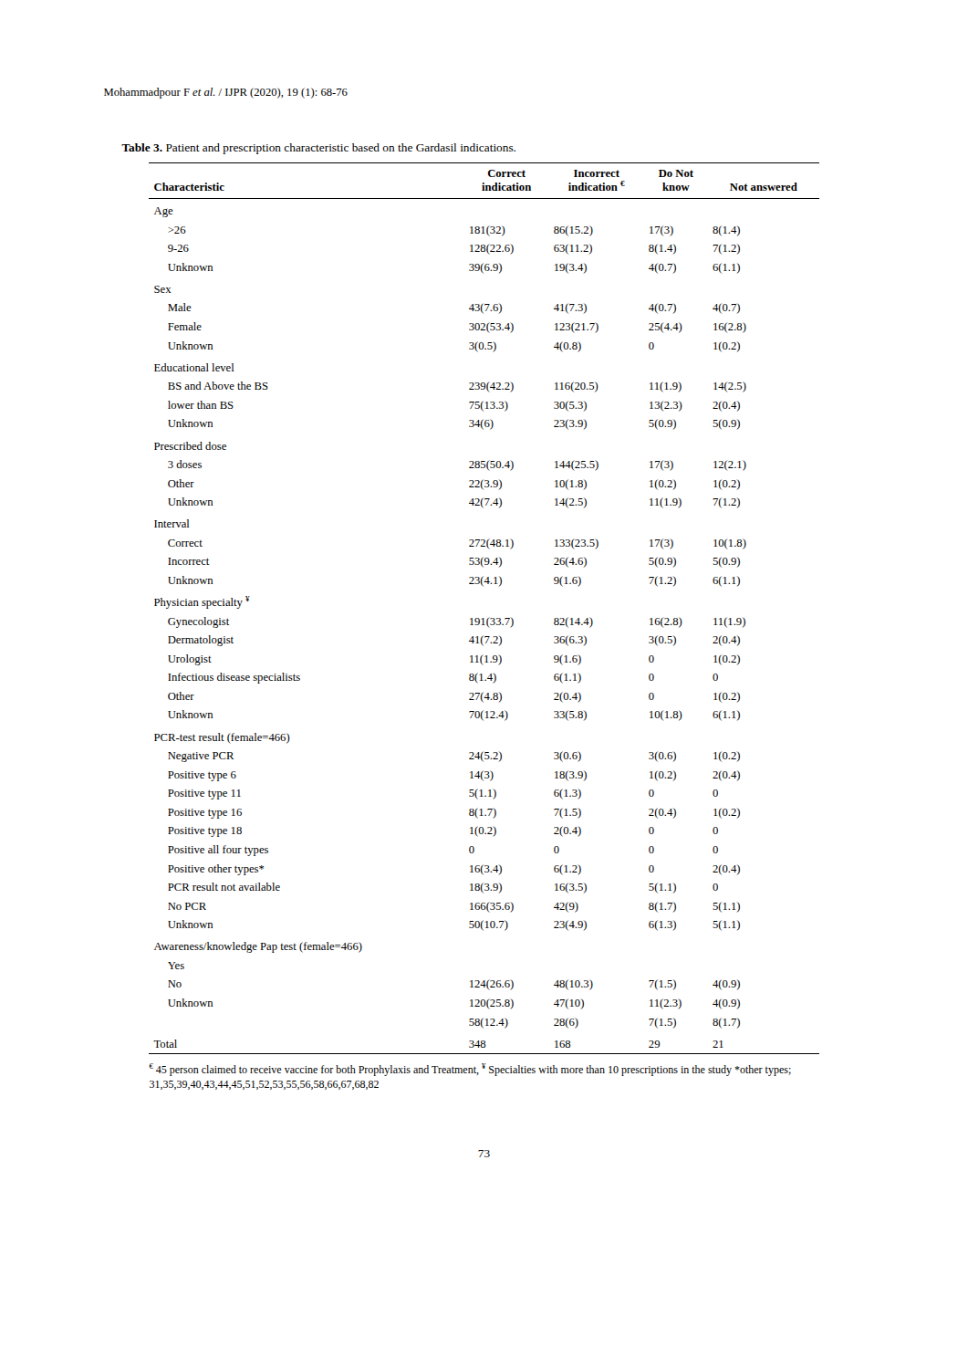Mohammadpour F et al. / IJPR (2020), 19 (1): 68-76
Table 3. Patient and prescription characteristic based on the Gardasil indications.
| Characteristic | Correct indication | Incorrect indication € | Do Not know | Not answered |
| --- | --- | --- | --- | --- |
| Age | | | | |
| >26 | 181(32) | 86(15.2) | 17(3) | 8(1.4) |
| 9-26 | 128(22.6) | 63(11.2) | 8(1.4) | 7(1.2) |
| Unknown | 39(6.9) | 19(3.4) | 4(0.7) | 6(1.1) |
| Sex | | | | |
| Male | 43(7.6) | 41(7.3) | 4(0.7) | 4(0.7) |
| Female | 302(53.4) | 123(21.7) | 25(4.4) | 16(2.8) |
| Unknown | 3(0.5) | 4(0.8) | 0 | 1(0.2) |
| Educational level | | | | |
| BS and Above the BS | 239(42.2) | 116(20.5) | 11(1.9) | 14(2.5) |
| lower than BS | 75(13.3) | 30(5.3) | 13(2.3) | 2(0.4) |
| Unknown | 34(6) | 23(3.9) | 5(0.9) | 5(0.9) |
| Prescribed dose | | | | |
| 3 doses | 285(50.4) | 144(25.5) | 17(3) | 12(2.1) |
| Other | 22(3.9) | 10(1.8) | 1(0.2) | 1(0.2) |
| Unknown | 42(7.4) | 14(2.5) | 11(1.9) | 7(1.2) |
| Interval | | | | |
| Correct | 272(48.1) | 133(23.5) | 17(3) | 10(1.8) |
| Incorrect | 53(9.4) | 26(4.6) | 5(0.9) | 5(0.9) |
| Unknown | 23(4.1) | 9(1.6) | 7(1.2) | 6(1.1) |
| Physician specialty ¥ | | | | |
| Gynecologist | 191(33.7) | 82(14.4) | 16(2.8) | 11(1.9) |
| Dermatologist | 41(7.2) | 36(6.3) | 3(0.5) | 2(0.4) |
| Urologist | 11(1.9) | 9(1.6) | 0 | 1(0.2) |
| Infectious disease specialists | 8(1.4) | 6(1.1) | 0 | 0 |
| Other | 27(4.8) | 2(0.4) | 0 | 1(0.2) |
| Unknown | 70(12.4) | 33(5.8) | 10(1.8) | 6(1.1) |
| PCR-test result (female=466) | | | | |
| Negative PCR | 24(5.2) | 3(0.6) | 3(0.6) | 1(0.2) |
| Positive type 6 | 14(3) | 18(3.9) | 1(0.2) | 2(0.4) |
| Positive type 11 | 5(1.1) | 6(1.3) | 0 | 0 |
| Positive type 16 | 8(1.7) | 7(1.5) | 2(0.4) | 1(0.2) |
| Positive type 18 | 1(0.2) | 2(0.4) | 0 | 0 |
| Positive all four types | 0 | 0 | 0 | 0 |
| Positive other types* | 16(3.4) | 6(1.2) | 0 | 2(0.4) |
| PCR result not available | 18(3.9) | 16(3.5) | 5(1.1) | 0 |
| No PCR | 166(35.6) | 42(9) | 8(1.7) | 5(1.1) |
| Unknown | 50(10.7) | 23(4.9) | 6(1.3) | 5(1.1) |
| Awareness/knowledge Pap test (female=466) | | | | |
| Yes | | | | |
| No | 124(26.6) | 48(10.3) | 7(1.5) | 4(0.9) |
| Unknown | 120(25.8) | 47(10) | 11(2.3) | 4(0.9) |
| | 58(12.4) | 28(6) | 7(1.5) | 8(1.7) |
| Total | 348 | 168 | 29 | 21 |
€ 45 person claimed to receive vaccine for both Prophylaxis and Treatment, ¥ Specialties with more than 10 prescriptions in the study *other types; 31,35,39,40,43,44,45,51,52,53,55,56,58,66,67,68,82
73